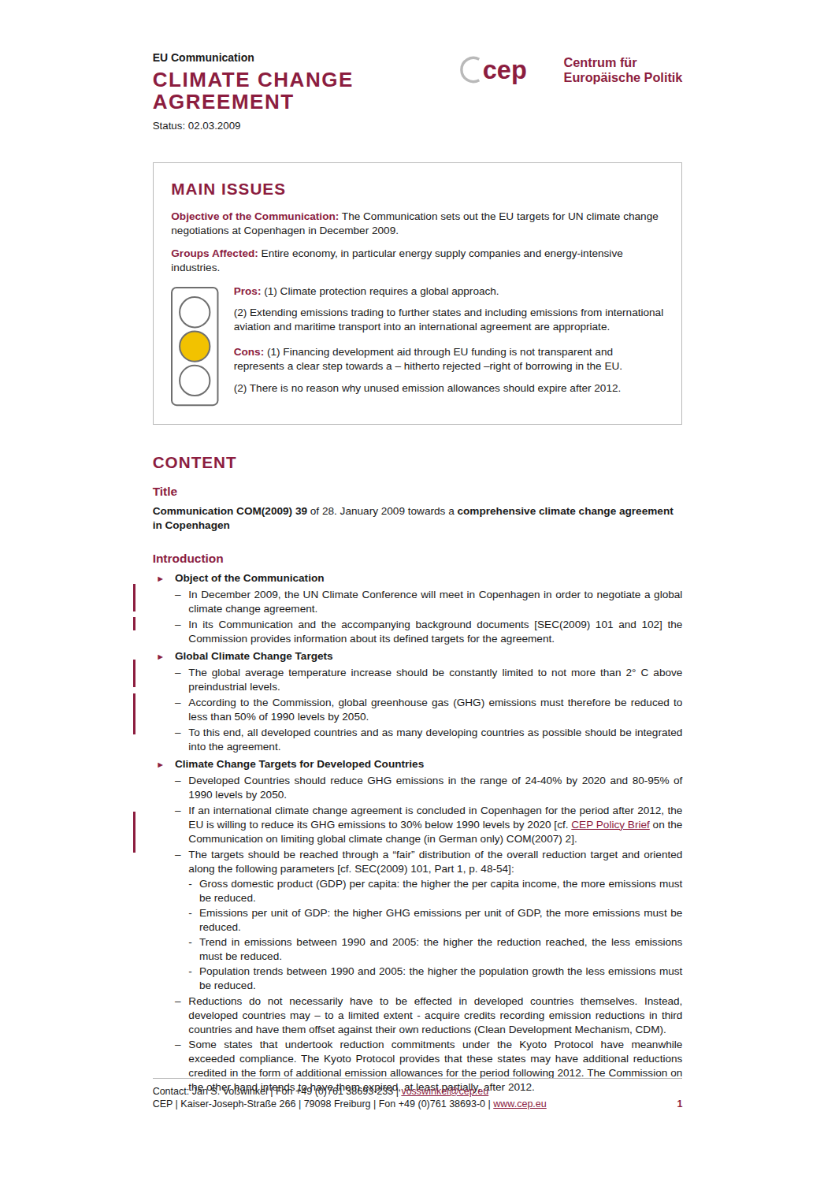EU Communication
Climate Change Agreement
Status: 02.03.2009
cep
Centrum für
Europäische Politik
Main Issues
Objective of the Communication: The Communication sets out the EU targets for UN climate change negotiations at Copenhagen in December 2009.
Groups Affected: Entire economy, in particular energy supply companies and energy-intensive industries.
Pros: (1) Climate protection requires a global approach.
(2) Extending emissions trading to further states and including emissions from international aviation and maritime transport into an international agreement are appropriate.
Cons: (1) Financing development aid through EU funding is not transparent and represents a clear step towards a – hitherto rejected –right of borrowing in the EU.
(2) There is no reason why unused emission allowances should expire after 2012.
Content
Title
Communication COM(2009) 39 of 28. January 2009 towards a comprehensive climate change agreement in Copenhagen
Introduction
Object of the Communication
In December 2009, the UN Climate Conference will meet in Copenhagen in order to negotiate a global climate change agreement.
In its Communication and the accompanying background documents [SEC(2009) 101 and 102] the Commission provides information about its defined targets for the agreement.
Global Climate Change Targets
The global average temperature increase should be constantly limited to not more than 2° C above preindustrial levels.
According to the Commission, global greenhouse gas (GHG) emissions must therefore be reduced to less than 50% of 1990 levels by 2050.
To this end, all developed countries and as many developing countries as possible should be integrated into the agreement.
Climate Change Targets for Developed Countries
Developed Countries should reduce GHG emissions in the range of 24-40% by 2020 and 80-95% of 1990 levels by 2050.
If an international climate change agreement is concluded in Copenhagen for the period after 2012, the EU is willing to reduce its GHG emissions to 30% below 1990 levels by 2020 [cf. CEP Policy Brief on the Communication on limiting global climate change (in German only) COM(2007) 2].
The targets should be reached through a “fair” distribution of the overall reduction target and oriented along the following parameters [cf. SEC(2009) 101, Part 1, p. 48-54]:
Gross domestic product (GDP) per capita: the higher the per capita income, the more emissions must be reduced.
Emissions per unit of GDP: the higher GHG emissions per unit of GDP, the more emissions must be reduced.
Trend in emissions between 1990 and 2005: the higher the reduction reached, the less emissions must be reduced.
Population trends between 1990 and 2005: the higher the population growth the less emissions must be reduced.
Reductions do not necessarily have to be effected in developed countries themselves. Instead, developed countries may – to a limited extent - acquire credits recording emission reductions in third countries and have them offset against their own reductions (Clean Development Mechanism, CDM).
Some states that undertook reduction commitments under the Kyoto Protocol have meanwhile exceeded compliance. The Kyoto Protocol provides that these states may have additional reductions credited in the form of additional emission allowances for the period following 2012. The Commission on the other hand intends to have them expired, at least partially, after 2012.
Contact: Jan S. Voßwinkel | Fon +49 (0)761 38693-233 | vosswinkel@cep.eu
CEP | Kaiser-Joseph-Straße 266 | 79098 Freiburg | Fon +49 (0)761 38693-0 | www.cep.eu
1